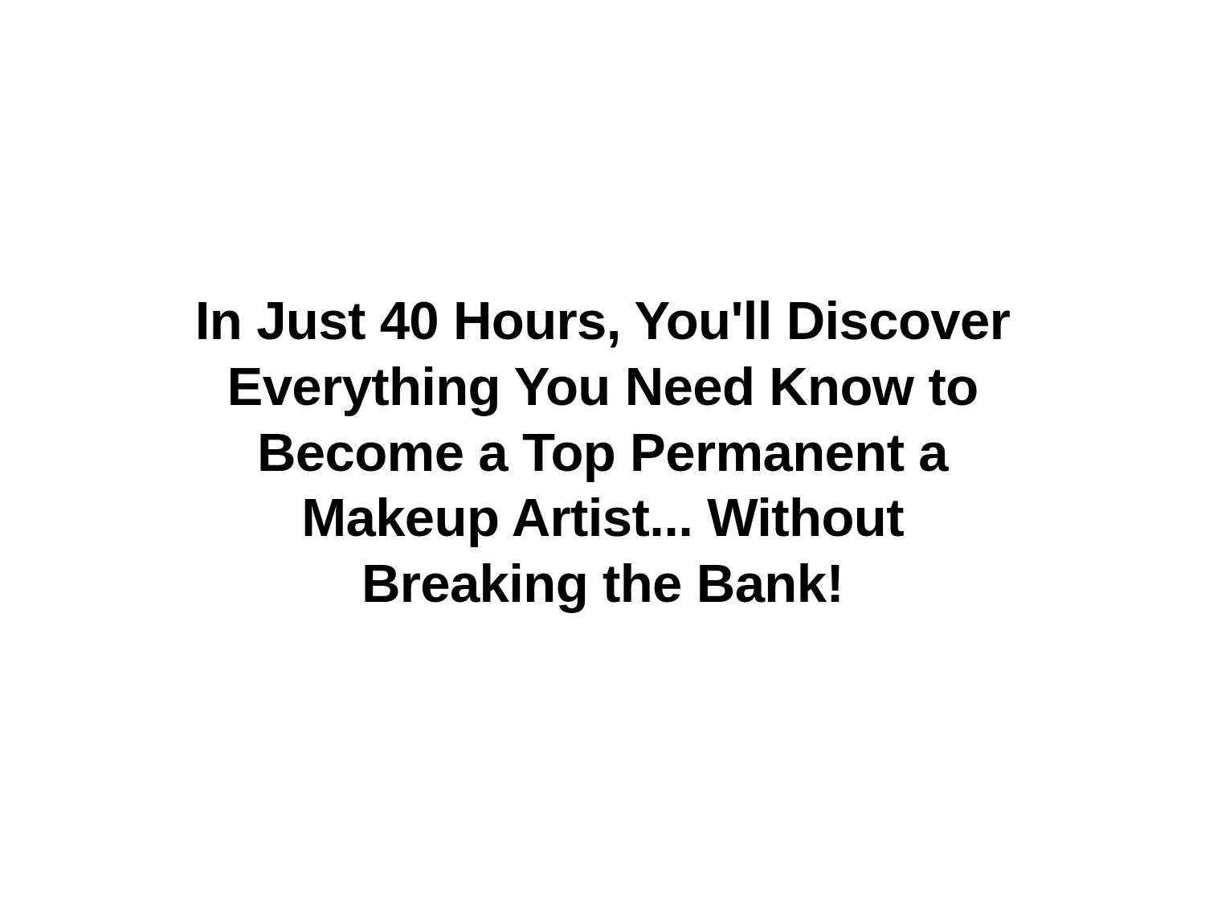In Just 40 Hours, You'll Discover Everything You Need Know to Become a Top Permanent a Makeup Artist... Without Breaking the Bank!